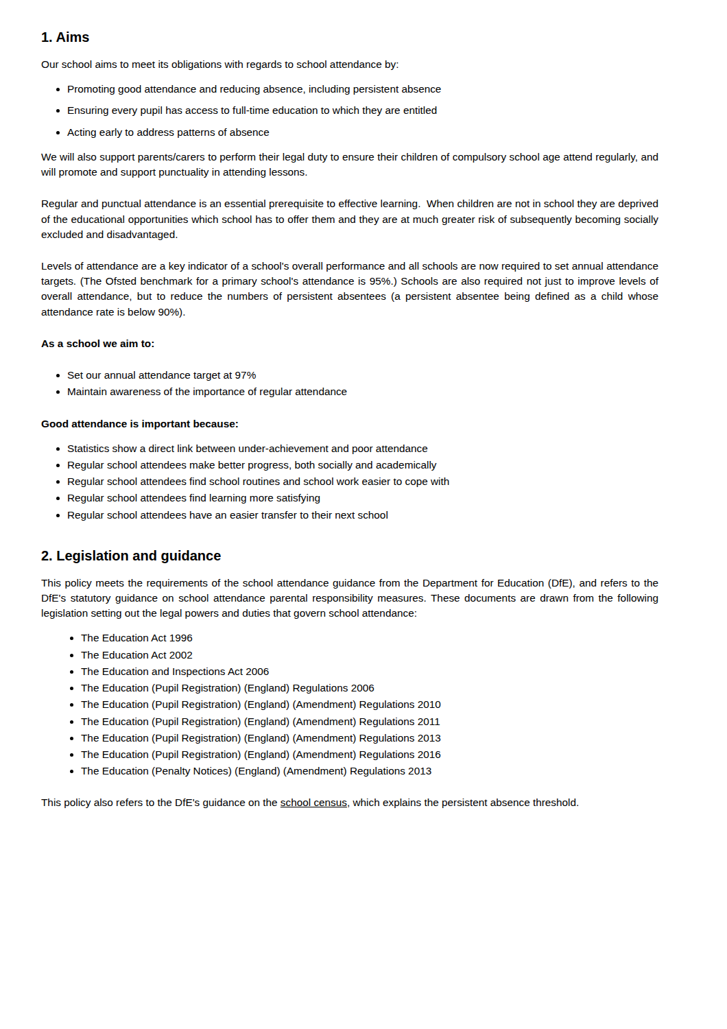1. Aims
Our school aims to meet its obligations with regards to school attendance by:
Promoting good attendance and reducing absence, including persistent absence
Ensuring every pupil has access to full-time education to which they are entitled
Acting early to address patterns of absence
We will also support parents/carers to perform their legal duty to ensure their children of compulsory school age attend regularly, and will promote and support punctuality in attending lessons.
Regular and punctual attendance is an essential prerequisite to effective learning. When children are not in school they are deprived of the educational opportunities which school has to offer them and they are at much greater risk of subsequently becoming socially excluded and disadvantaged.
Levels of attendance are a key indicator of a school's overall performance and all schools are now required to set annual attendance targets. (The Ofsted benchmark for a primary school's attendance is 95%.) Schools are also required not just to improve levels of overall attendance, but to reduce the numbers of persistent absentees (a persistent absentee being defined as a child whose attendance rate is below 90%).
As a school we aim to:
Set our annual attendance target at 97%
Maintain awareness of the importance of regular attendance
Good attendance is important because:
Statistics show a direct link between under-achievement and poor attendance
Regular school attendees make better progress, both socially and academically
Regular school attendees find school routines and school work easier to cope with
Regular school attendees find learning more satisfying
Regular school attendees have an easier transfer to their next school
2. Legislation and guidance
This policy meets the requirements of the school attendance guidance from the Department for Education (DfE), and refers to the DfE's statutory guidance on school attendance parental responsibility measures. These documents are drawn from the following legislation setting out the legal powers and duties that govern school attendance:
The Education Act 1996
The Education Act 2002
The Education and Inspections Act 2006
The Education (Pupil Registration) (England) Regulations 2006
The Education (Pupil Registration) (England) (Amendment) Regulations 2010
The Education (Pupil Registration) (England) (Amendment) Regulations 2011
The Education (Pupil Registration) (England) (Amendment) Regulations 2013
The Education (Pupil Registration) (England) (Amendment) Regulations 2016
The Education (Penalty Notices) (England) (Amendment) Regulations 2013
This policy also refers to the DfE's guidance on the school census, which explains the persistent absence threshold.